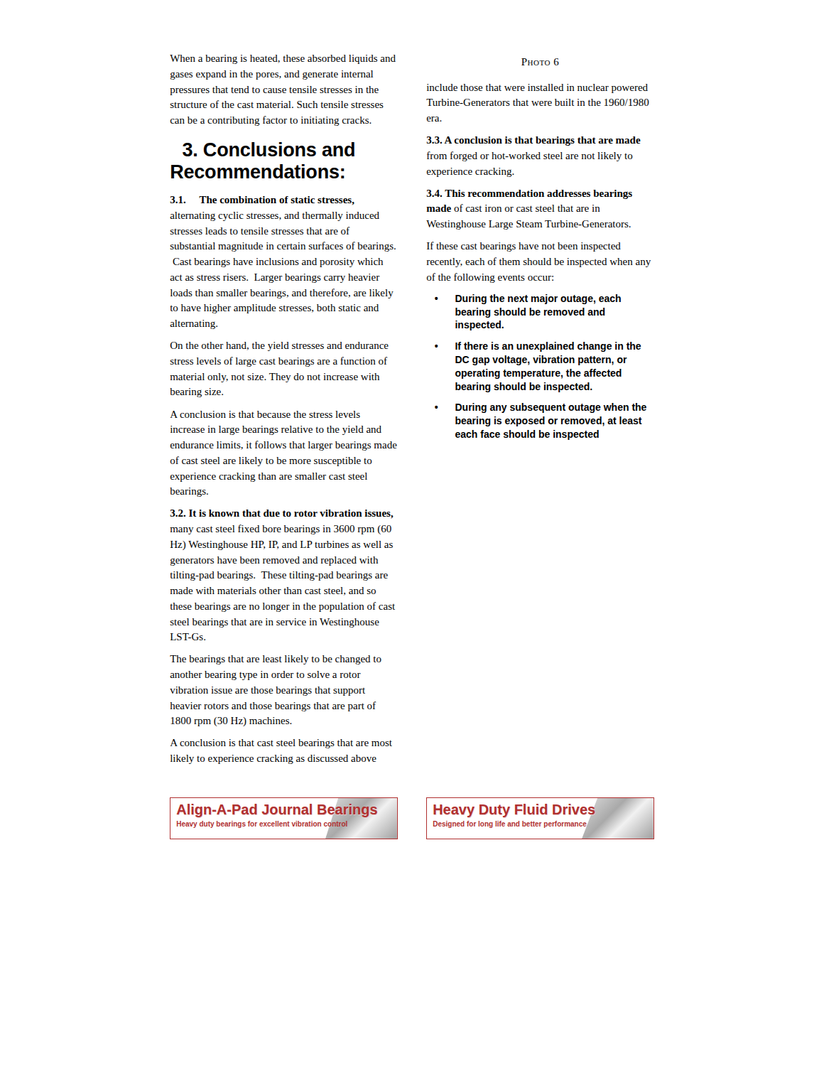When a bearing is heated, these absorbed liquids and gases expand in the pores, and generate internal pressures that tend to cause tensile stresses in the structure of the cast material. Such tensile stresses can be a contributing factor to initiating cracks.
3. Conclusions and
Recommendations:
3.1. The combination of static stresses, alternating cyclic stresses, and thermally induced stresses leads to tensile stresses that are of substantial magnitude in certain surfaces of bearings. Cast bearings have inclusions and porosity which act as stress risers. Larger bearings carry heavier loads than smaller bearings, and therefore, are likely to have higher amplitude stresses, both static and alternating.
On the other hand, the yield stresses and endurance stress levels of large cast bearings are a function of material only, not size. They do not increase with bearing size.
A conclusion is that because the stress levels increase in large bearings relative to the yield and endurance limits, it follows that larger bearings made of cast steel are likely to be more susceptible to experience cracking than are smaller cast steel bearings.
3.2. It is known that due to rotor vibration issues, many cast steel fixed bore bearings in 3600 rpm (60 Hz) Westinghouse HP, IP, and LP turbines as well as generators have been removed and replaced with tilting-pad bearings. These tilting-pad bearings are made with materials other than cast steel, and so these bearings are no longer in the population of cast steel bearings that are in service in Westinghouse LST-Gs.
The bearings that are least likely to be changed to another bearing type in order to solve a rotor vibration issue are those bearings that support heavier rotors and those bearings that are part of 1800 rpm (30 Hz) machines.
A conclusion is that cast steel bearings that are most likely to experience cracking as discussed above
Photo 6
include those that were installed in nuclear powered Turbine-Generators that were built in the 1960/1980 era.
3.3. A conclusion is that bearings that are made from forged or hot-worked steel are not likely to experience cracking.
3.4. This recommendation addresses bearings made of cast iron or cast steel that are in Westinghouse Large Steam Turbine-Generators.
If these cast bearings have not been inspected recently, each of them should be inspected when any of the following events occur:
During the next major outage, each bearing should be removed and inspected.
If there is an unexplained change in the DC gap voltage, vibration pattern, or operating temperature, the affected bearing should be inspected.
During any subsequent outage when the bearing is exposed or removed, at least each face should be inspected
Align-A-Pad Journal Bearings
Heavy duty bearings for excellent vibration control
Heavy Duty Fluid Drives
Designed for long life and better performance